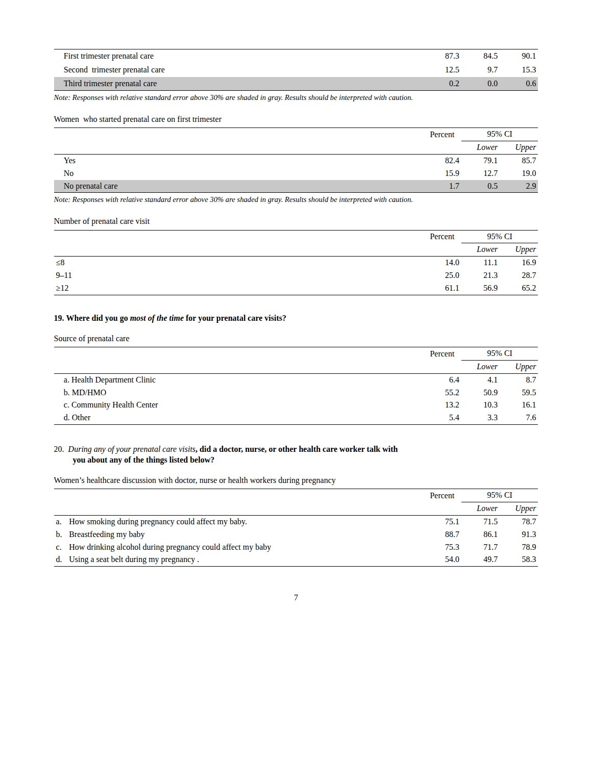| First trimester prenatal care | 87.3 | 84.5 | 90.1 |
| Second trimester prenatal care | 12.5 | 9.7 | 15.3 |
| Third trimester prenatal care | 0.2 | 0.0 | 0.6 |
Note: Responses with relative standard error above 30% are shaded in gray. Results should be interpreted with caution.
Women who started prenatal care on first trimester
| | Percent | 95% CI |
| --- | --- | --- |
| | | Lower | Upper |
| Yes | 82.4 | 79.1 | 85.7 |
| No | 15.9 | 12.7 | 19.0 |
| No prenatal care | 1.7 | 0.5 | 2.9 |
Note: Responses with relative standard error above 30% are shaded in gray. Results should be interpreted with caution.
Number of prenatal care visit
| | Percent | 95% CI |
| --- | --- | --- |
| | | Lower | Upper |
| ≤8 | 14.0 | 11.1 | 16.9 |
| 9–11 | 25.0 | 21.3 | 28.7 |
| ≥12 | 61.1 | 56.9 | 65.2 |
19. Where did you go most of the time for your prenatal care visits?
Source of prenatal care
| | Percent | 95% CI |
| --- | --- | --- |
| | | Lower | Upper |
| a. Health Department Clinic | 6.4 | 4.1 | 8.7 |
| b. MD/HMO | 55.2 | 50.9 | 59.5 |
| c. Community Health Center | 13.2 | 10.3 | 16.1 |
| d. Other | 5.4 | 3.3 | 7.6 |
20. During any of your prenatal care visits, did a doctor, nurse, or other health care worker talk with you about any of the things listed below?
Women’s healthcare discussion with doctor, nurse or health workers during pregnancy
| | Percent | 95% CI |
| --- | --- | --- |
| | | Lower | Upper |
| a. How smoking during pregnancy could affect my baby. | 75.1 | 71.5 | 78.7 |
| b. Breastfeeding my baby | 88.7 | 86.1 | 91.3 |
| c. How drinking alcohol during pregnancy could affect my baby | 75.3 | 71.7 | 78.9 |
| d. Using a seat belt during my pregnancy . | 54.0 | 49.7 | 58.3 |
7